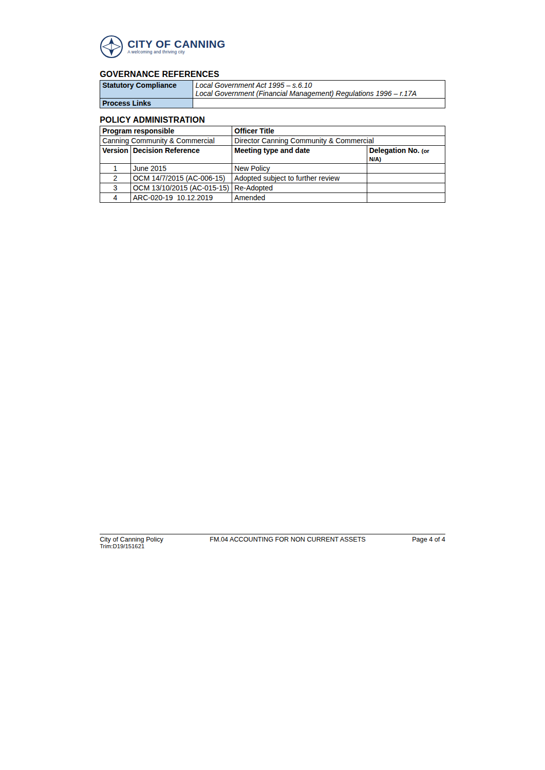CITY OF CANNING
A welcoming and thriving city
GOVERNANCE REFERENCES
| Statutory Compliance | Local Government Act 1995 – s.6.10 Local Government (Financial Management) Regulations 1996 – r.17A |
| Process Links | |
POLICY ADMINISTRATION
| Program responsible | Officer Title |
| Canning Community & Commercial | Director Canning Community & Commercial |
| Version | Decision Reference | Meeting type and date | Delegation No. (or N/A) |
| 1 | June 2015 | New Policy | |
| 2 | OCM 14/7/2015 (AC-006-15) | Adopted subject to further review | |
| 3 | OCM 13/10/2015 (AC-015-15) | Re-Adopted | |
| 4 | ARC-020-19 10.12.2019 | Amended | |
City of Canning Policy Trim:D19/151621
FM.04 ACCOUNTING FOR NON CURRENT ASSETS
Page 4 of 4